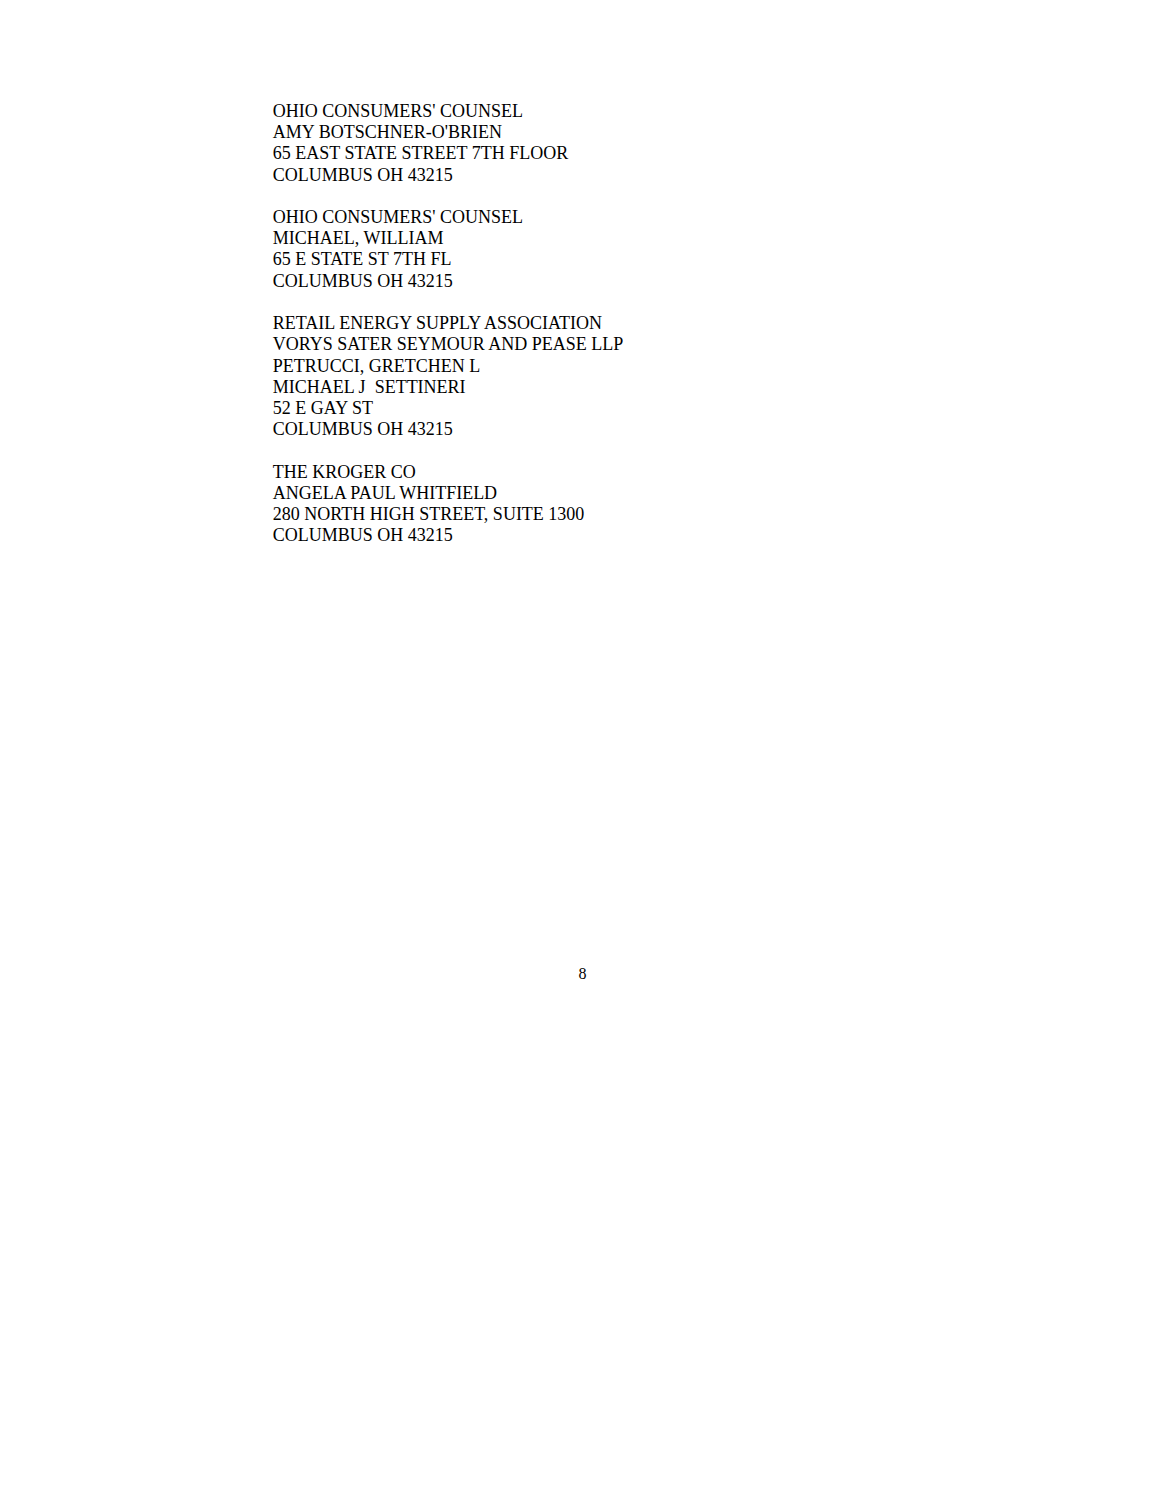OHIO CONSUMERS' COUNSEL
AMY BOTSCHNER-O'BRIEN
65 EAST STATE STREET 7TH FLOOR
COLUMBUS OH 43215
OHIO CONSUMERS' COUNSEL
MICHAEL, WILLIAM
65 E STATE ST 7TH FL
COLUMBUS OH 43215
RETAIL ENERGY SUPPLY ASSOCIATION
VORYS SATER SEYMOUR AND PEASE LLP
PETRUCCI, GRETCHEN L
MICHAEL J SETTINERI
52 E GAY ST
COLUMBUS OH 43215
THE KROGER CO
ANGELA PAUL WHITFIELD
280 NORTH HIGH STREET, SUITE 1300
COLUMBUS OH 43215
8